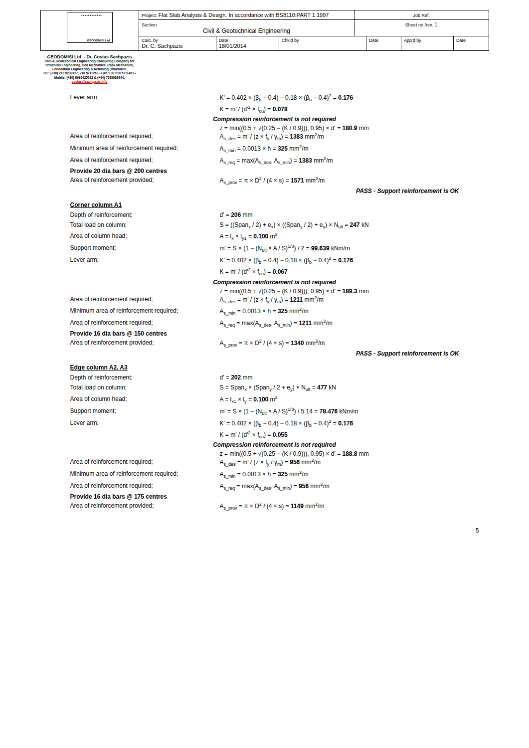| ▪▪▪▪▪▪▪▪▪▪▪▪ GEODOMISI Ltd. | Project: Flat Slab Analysis & Design, In accordance with BS8110:PART 1:1997 | Job Ref. |
| Section Civil & Geotechnical Engineering | Sheet no./rev. 1 |
| / Calc. by Dr. C. Sachpazis / Date 18/01/2014 / Chk'd by / Date / App'd by / Date / |
GEODOMISI Ltd. - Dr. Costas Sachpazis
Civil & Geotechnical Engineering Consulting Company for
Structural Engineering, Soil Mechanics, Rock Mechanics,
Foundation Engineering & Retaining Structures.
Tel.: (+30) 210 5238127, 210 5711263 - Fax.:+30 210 5711461 -
Mobile: (+30) 6936425722 & (+44) 7585939944, costas@sachpazis.info
Lever arm;
K' = 0.402 × (βb − 0.4) − 0.18 × (βb − 0.4)2 = 0.176
K = m' / (d'2 × fcu) = 0.078
Compression reinforcement is not required
z = min((0.5 + √(0.25 − (K / 0.9))), 0.95) × d' = 180.9 mm
Area of reinforcement required;
As_des = m' / (z × fy / γm) = 1383 mm2/m
Minimum area of reinforcement required;
As_min = 0.0013 × h = 325 mm2/m
Area of reinforcement required;
As_req = max(As_des, As_min) = 1383 mm2/m
Provide 20 dia bars @ 200 centres
Area of reinforcement provided;
As_prov = π × D2 / (4 × s) = 1571 mm2/m
PASS - Support reinforcement is OK
Corner column A1
Depth of reinforcement;
d' = 206 mm
Total load on column;
S = ((Spanx / 2) + ex) × ((Spany / 2) + ey) × Nult = 247 kN
Area of column head;
A = lx × ly1 = 0.100 m2
Support moment;
m' = S × (1 − (Nult × A / S)1/3) / 2 = 99.639 kNm/m
Lever arm;
K' = 0.402 × (βb − 0.4) − 0.18 × (βb − 0.4)2 = 0.176
K = m' / (d'2 × fcu) = 0.067
Compression reinforcement is not required
z = min((0.5 + √(0.25 − (K / 0.9))), 0.95) × d' = 189.3 mm
Area of reinforcement required;
As_des = m' / (z × fy / γm) = 1211 mm2/m
Minimum area of reinforcement required;
As_min = 0.0013 × h = 325 mm2/m
Area of reinforcement required;
As_req = max(As_des, As_min) = 1211 mm2/m
Provide 16 dia bars @ 150 centres
Area of reinforcement provided;
As_prov = π × D2 / (4 × s) = 1340 mm2/m
PASS - Support reinforcement is OK
Edge column A2, A3
Depth of reinforcement;
d' = 202 mm
Total load on column;
S = Spanx × (Spany / 2 + ey) × Nult = 477 kN
Area of column head;
A = lx1 × ly = 0.100 m2
Support moment;
m' = S × (1 − (Nult × A / S)1/3) / 5.14 = 78.476 kNm/m
Lever arm;
K' = 0.402 × (βb − 0.4) − 0.18 × (βb − 0.4)2 = 0.176
K = m' / (d'2 × fcu) = 0.055
Compression reinforcement is not required
z = min((0.5 + √(0.25 − (K / 0.9))), 0.95) × d' = 188.8 mm
Area of reinforcement required;
As_des = m' / (z × fy / γm) = 956 mm2/m
Minimum area of reinforcement required;
As_min = 0.0013 × h = 325 mm2/m
Area of reinforcement required;
As_req = max(As_des, As_min) = 956 mm2/m
Provide 16 dia bars @ 175 centres
Area of reinforcement provided;
As_prov = π × D2 / (4 × s) = 1149 mm2/m
5